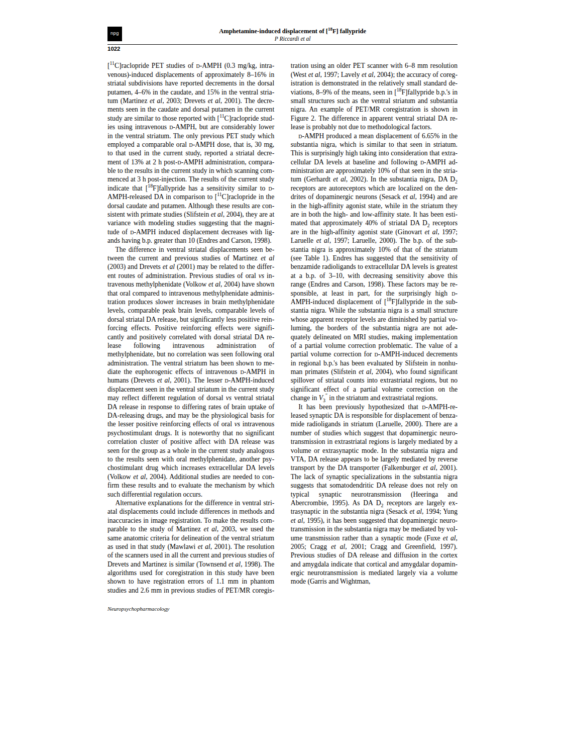npg
Amphetamine-induced displacement of [18F] fallypride
P Riccardi et al
1022
[11C]raclopride PET studies of d-AMPH (0.3 mg/kg, intravenous)-induced displacements of approximately 8–16% in striatal subdivisions have reported decrements in the dorsal putamen, 4–6% in the caudate, and 15% in the ventral striatum (Martinez et al, 2003; Drevets et al, 2001). The decrements seen in the caudate and dorsal putamen in the current study are similar to those reported with [11C]raclopride studies using intravenous d-AMPH, but are considerably lower in the ventral striatum. The only previous PET study which employed a comparable oral d-AMPH dose, that is, 30 mg, to that used in the current study, reported a striatal decrement of 13% at 2 h post-d-AMPH administration, comparable to the results in the current study in which scanning commenced at 3 h post-injection. The results of the current study indicate that [18F]fallypride has a sensitivity similar to d-AMPH-released DA in comparison to [11C]raclopride in the dorsal caudate and putamen. Although these results are consistent with primate studies (Slifstein et al, 2004), they are at variance with modeling studies suggesting that the magnitude of d-AMPH induced displacement decreases with ligands having b.p. greater than 10 (Endres and Carson, 1998).
The difference in ventral striatal displacements seen between the current and previous studies of Martinez et al (2003) and Drevets et al (2001) may be related to the different routes of administration. Previous studies of oral vs intravenous methylphenidate (Volkow et al, 2004) have shown that oral compared to intravenous methylphenidate administration produces slower increases in brain methylphenidate levels, comparable peak brain levels, comparable levels of dorsal striatal DA release, but significantly less positive reinforcing effects. Positive reinforcing effects were significantly and positively correlated with dorsal striatal DA release following intravenous administration of methylphenidate, but no correlation was seen following oral administration. The ventral striatum has been shown to mediate the euphorogenic effects of intravenous d-AMPH in humans (Drevets et al, 2001). The lesser d-AMPH-induced displacement seen in the ventral striatum in the current study may reflect different regulation of dorsal vs ventral striatal DA release in response to differing rates of brain uptake of DA-releasing drugs, and may be the physiological basis for the lesser positive reinforcing effects of oral vs intravenous psychostimulant drugs. It is noteworthy that no significant correlation cluster of positive affect with DA release was seen for the group as a whole in the current study analogous to the results seen with oral methylphenidate, another psychostimulant drug which increases extracellular DA levels (Volkow et al, 2004). Additional studies are needed to confirm these results and to evaluate the mechanism by which such differential regulation occurs.
Alternative explanations for the difference in ventral striatal displacements could include differences in methods and inaccuracies in image registration. To make the results comparable to the study of Martinez et al, 2003, we used the same anatomic criteria for delineation of the ventral striatum as used in that study (Mawlawi et al, 2001). The resolution of the scanners used in all the current and previous studies of Drevets and Martinez is similar (Townsend et al, 1998). The algorithms used for coregistration in this study have been shown to have registration errors of 1.1 mm in phantom studies and 2.6 mm in previous studies of PET/MR coregistration using an older PET scanner with 6–8 mm resolution (West et al, 1997; Lavely et al, 2004); the accuracy of coregistration is demonstrated in the relatively small standard deviations, 8–9% of the means, seen in [18F]fallypride b.p.'s in small structures such as the ventral striatum and substantia nigra. An example of PET/MR coregistration is shown in Figure 2. The difference in apparent ventral striatal DA release is probably not due to methodological factors.
d-AMPH produced a mean displacement of 6.65% in the substantia nigra, which is similar to that seen in striatum. This is surprisingly high taking into consideration that extracellular DA levels at baseline and following d-AMPH administration are approximately 10% of that seen in the striatum (Gerhardt et al, 2002). In the substantia nigra, DA D2 receptors are autoreceptors which are localized on the dendrites of dopaminergic neurons (Sesack et al, 1994) and are in the high-affinity agonist state, while in the striatum they are in both the high- and low-affinity state. It has been estimated that approximately 40% of striatal DA D2 receptors are in the high-affinity agonist state (Ginovart et al, 1997; Laruelle et al, 1997; Laruelle, 2000). The b.p. of the substantia nigra is approximately 10% of that of the striatum (see Table 1). Endres has suggested that the sensitivity of benzamide radioligands to extracellular DA levels is greatest at a b.p. of 3–10, with decreasing sensitivity above this range (Endres and Carson, 1998). These factors may be responsible, at least in part, for the surprisingly high d-AMPH-induced displacement of [18F]fallypride in the substantia nigra. While the substantia nigra is a small structure whose apparent receptor levels are diminished by partial voluming, the borders of the substantia nigra are not adequately delineated on MRI studies, making implementation of a partial volume correction problematic. The value of a partial volume correction for d-AMPH-induced decrements in regional b.p.'s has been evaluated by Slifstein in nonhuman primates (Slifstein et al, 2004), who found significant spillover of striatal counts into extrastriatal regions, but no significant effect of a partial volume correction on the change in V3″ in the striatum and extrastriatal regions.
It has been previously hypothesized that d-AMPH-released synaptic DA is responsible for displacement of benzamide radioligands in striatum (Laruelle, 2000). There are a number of studies which suggest that dopaminergic neurotransmission in extrastriatal regions is largely mediated by a volume or extrasynaptic mode. In the substantia nigra and VTA, DA release appears to be largely mediated by reverse transport by the DA transporter (Falkenburger et al, 2001). The lack of synaptic specializations in the substantia nigra suggests that somatodendritic DA release does not rely on typical synaptic neurotransmission (Heeringa and Abercrombie, 1995). As DA D2 receptors are largely extrasynaptic in the substantia nigra (Sesack et al, 1994; Yung et al, 1995), it has been suggested that dopaminergic neurotransmission in the substantia nigra may be mediated by volume transmission rather than a synaptic mode (Fuxe et al, 2005; Cragg et al, 2001; Cragg and Greenfield, 1997). Previous studies of DA release and diffusion in the cortex and amygdala indicate that cortical and amygdalar dopaminergic neurotransmission is mediated largely via a volume mode (Garris and Wightman,
Neuropsychopharmacology